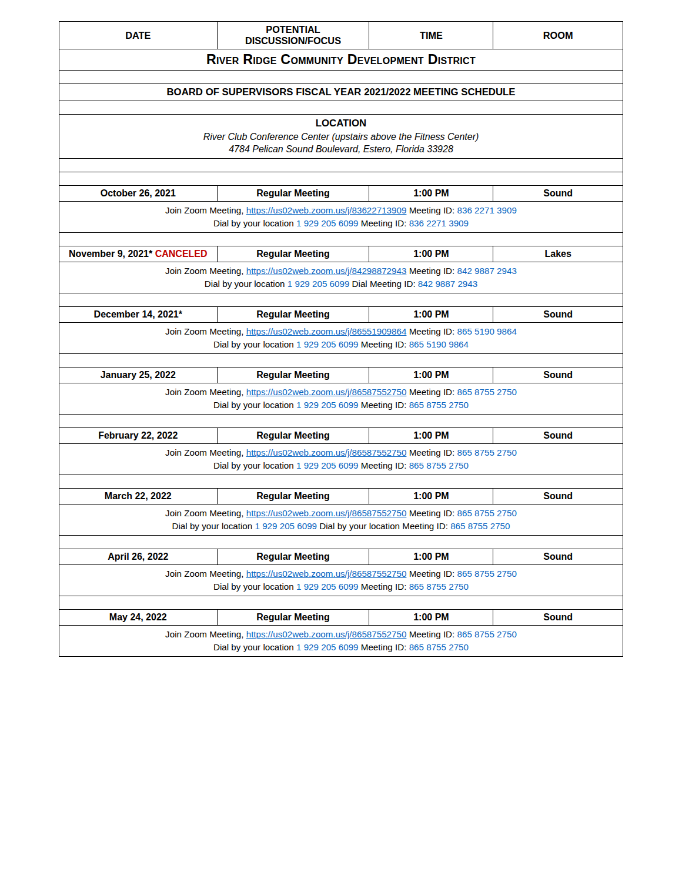| River Ridge Community Development District |
| BOARD OF SUPERVISORS FISCAL YEAR 2021/2022 MEETING SCHEDULE |
| LOCATION River Club Conference Center (upstairs above the Fitness Center) 4784 Pelican Sound Boulevard, Estero, Florida 33928 |
| DATE | POTENTIAL DISCUSSION/FOCUS | TIME | ROOM |
| October 26, 2021 | Regular Meeting | 1:00 PM | Sound |
| Join Zoom Meeting, https://us02web.zoom.us/j/83622713909 Meeting ID: 836 2271 3909 Dial by your location 1 929 205 6099 Meeting ID: 836 2271 3909 |
| November 9, 2021* CANCELED | Regular Meeting | 1:00 PM | Lakes |
| Join Zoom Meeting, https://us02web.zoom.us/j/84298872943 Meeting ID: 842 9887 2943 Dial by your location 1 929 205 6099 Dial Meeting ID: 842 9887 2943 |
| December 14, 2021* | Regular Meeting | 1:00 PM | Sound |
| Join Zoom Meeting, https://us02web.zoom.us/j/86551909864 Meeting ID: 865 5190 9864 Dial by your location 1 929 205 6099 Meeting ID: 865 5190 9864 |
| January 25, 2022 | Regular Meeting | 1:00 PM | Sound |
| Join Zoom Meeting, https://us02web.zoom.us/j/86587552750 Meeting ID: 865 8755 2750 Dial by your location 1 929 205 6099 Meeting ID: 865 8755 2750 |
| February 22, 2022 | Regular Meeting | 1:00 PM | Sound |
| Join Zoom Meeting, https://us02web.zoom.us/j/86587552750 Meeting ID: 865 8755 2750 Dial by your location 1 929 205 6099 Meeting ID: 865 8755 2750 |
| March 22, 2022 | Regular Meeting | 1:00 PM | Sound |
| Join Zoom Meeting, https://us02web.zoom.us/j/86587552750 Meeting ID: 865 8755 2750 Dial by your location 1 929 205 6099 Dial by your location Meeting ID: 865 8755 2750 |
| April 26, 2022 | Regular Meeting | 1:00 PM | Sound |
| Join Zoom Meeting, https://us02web.zoom.us/j/86587552750 Meeting ID: 865 8755 2750 Dial by your location 1 929 205 6099 Meeting ID: 865 8755 2750 |
| May 24, 2022 | Regular Meeting | 1:00 PM | Sound |
| Join Zoom Meeting, https://us02web.zoom.us/j/86587552750 Meeting ID: 865 8755 2750 Dial by your location 1 929 205 6099 Meeting ID: 865 8755 2750 |